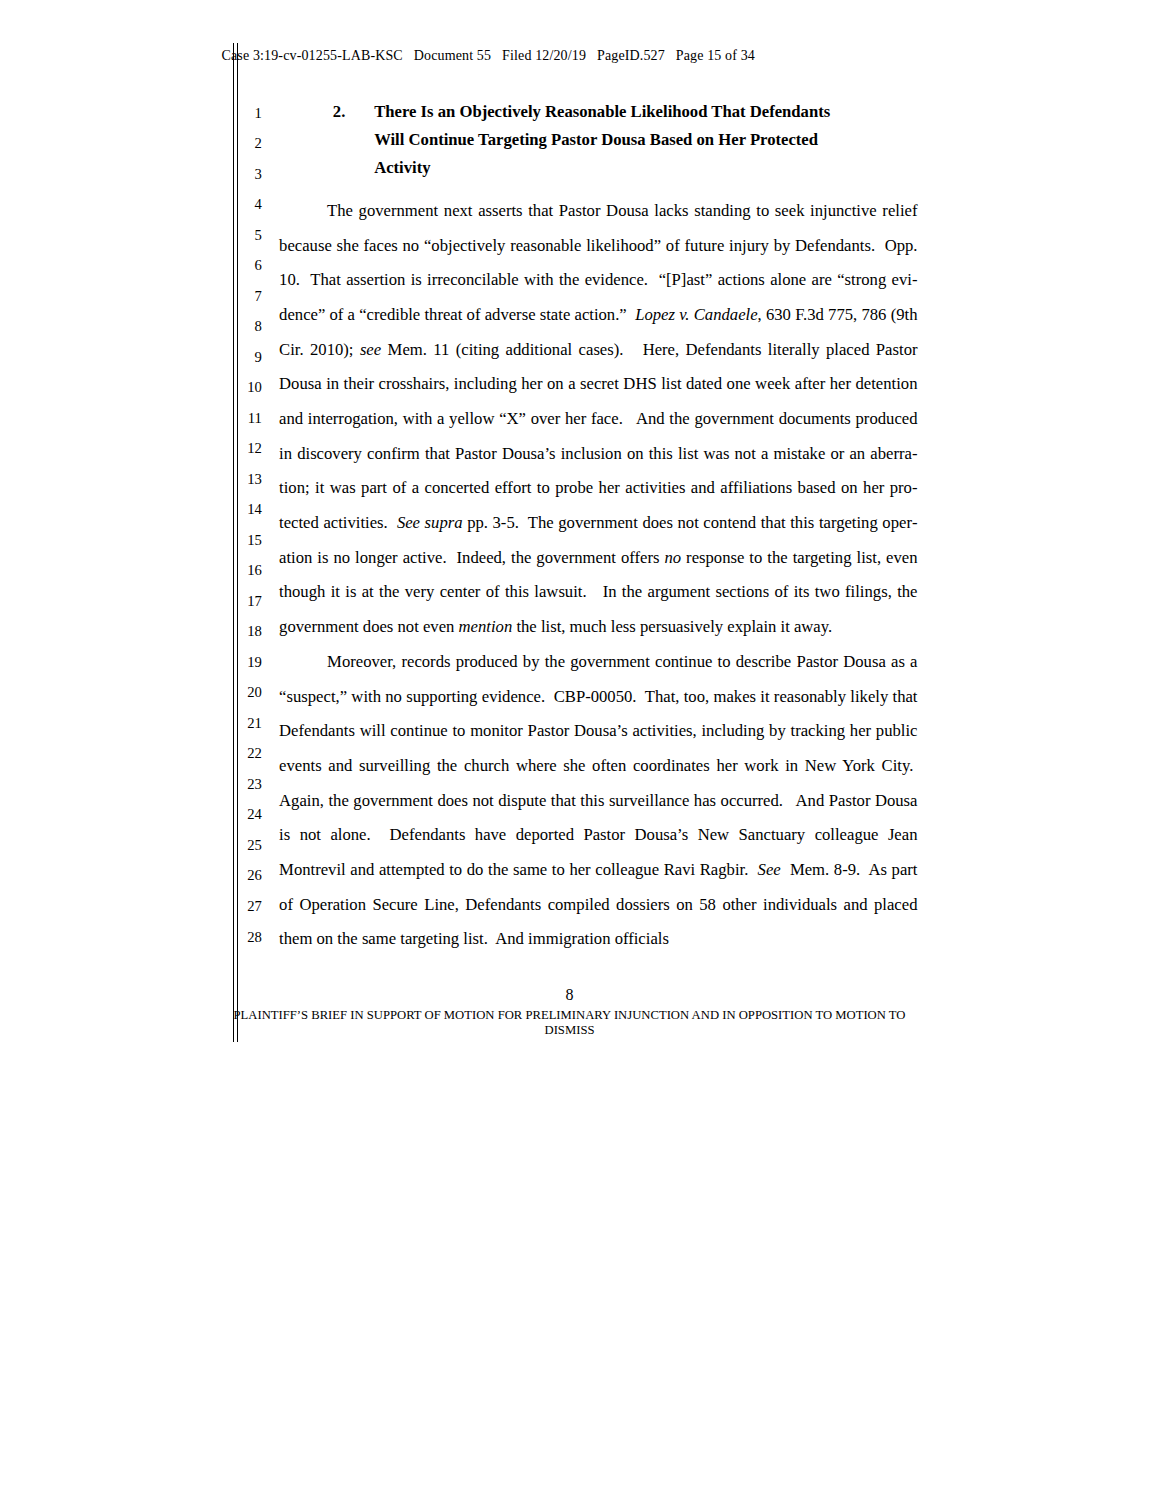Case 3:19-cv-01255-LAB-KSC Document 55 Filed 12/20/19 PageID.527 Page 15 of 34
1
2
3
4
5
6
7
8
9
10
11
12
13
14
15
16
17
18
19
20
21
22
23
24
25
26
27
28
2.
There Is an Objectively Reasonable Likelihood That Defendants Will Continue Targeting Pastor Dousa Based on Her Protected Activity
The government next asserts that Pastor Dousa lacks standing to seek injunctive relief because she faces no “objectively reasonable likelihood” of future injury by Defendants. Opp. 10. That assertion is irreconcilable with the evidence. “[P]ast” actions alone are “strong evidence” of a “credible threat of adverse state action.” Lopez v. Candaele, 630 F.3d 775, 786 (9th Cir. 2010); see Mem. 11 (citing additional cases). Here, Defendants literally placed Pastor Dousa in their crosshairs, including her on a secret DHS list dated one week after her detention and interrogation, with a yellow “X” over her face. And the government documents produced in discovery confirm that Pastor Dousa’s inclusion on this list was not a mistake or an aberration; it was part of a concerted effort to probe her activities and affiliations based on her protected activities. See supra pp. 3-5. The government does not contend that this targeting operation is no longer active. Indeed, the government offers no response to the targeting list, even though it is at the very center of this lawsuit. In the argument sections of its two filings, the government does not even mention the list, much less persuasively explain it away.
Moreover, records produced by the government continue to describe Pastor Dousa as a “suspect,” with no supporting evidence. CBP-00050. That, too, makes it reasonably likely that Defendants will continue to monitor Pastor Dousa’s activities, including by tracking her public events and surveilling the church where she often coordinates her work in New York City. Again, the government does not dispute that this surveillance has occurred. And Pastor Dousa is not alone. Defendants have deported Pastor Dousa’s New Sanctuary colleague Jean Montrevil and attempted to do the same to her colleague Ravi Ragbir. See Mem. 8-9. As part of Operation Secure Line, Defendants compiled dossiers on 58 other individuals and placed them on the same targeting list. And immigration officials
8
PLAINTIFF’S BRIEF IN SUPPORT OF MOTION FOR PRELIMINARY INJUNCTION AND IN OPPOSITION TO MOTION TO DISMISS